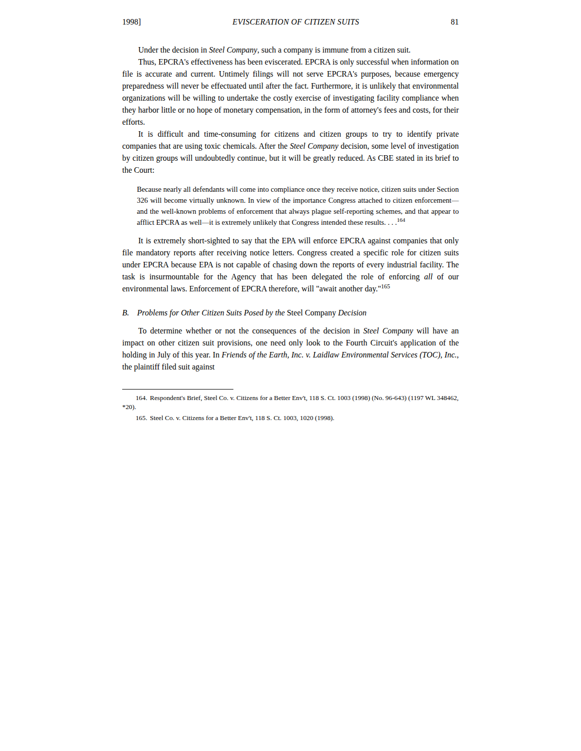1998] Evisceration of Citizen Suits 81
Under the decision in Steel Company, such a company is immune from a citizen suit.
Thus, EPCRA's effectiveness has been eviscerated. EPCRA is only successful when information on file is accurate and current. Untimely filings will not serve EPCRA's purposes, because emergency preparedness will never be effectuated until after the fact. Furthermore, it is unlikely that environmental organizations will be willing to undertake the costly exercise of investigating facility compliance when they harbor little or no hope of monetary compensation, in the form of attorney's fees and costs, for their efforts.
It is difficult and time-consuming for citizens and citizen groups to try to identify private companies that are using toxic chemicals. After the Steel Company decision, some level of investigation by citizen groups will undoubtedly continue, but it will be greatly reduced. As CBE stated in its brief to the Court:
Because nearly all defendants will come into compliance once they receive notice, citizen suits under Section 326 will become virtually unknown. In view of the importance Congress attached to citizen enforcement—and the well-known problems of enforcement that always plague self-reporting schemes, and that appear to afflict EPCRA as well—it is extremely unlikely that Congress intended these results. . . .164
It is extremely short-sighted to say that the EPA will enforce EPCRA against companies that only file mandatory reports after receiving notice letters. Congress created a specific role for citizen suits under EPCRA because EPA is not capable of chasing down the reports of every industrial facility. The task is insurmountable for the Agency that has been delegated the role of enforcing all of our environmental laws. Enforcement of EPCRA therefore, will "await another day."165
B. Problems for Other Citizen Suits Posed by the Steel Company Decision
To determine whether or not the consequences of the decision in Steel Company will have an impact on other citizen suit provisions, one need only look to the Fourth Circuit's application of the holding in July of this year. In Friends of the Earth, Inc. v. Laidlaw Environmental Services (TOC), Inc., the plaintiff filed suit against
164. Respondent's Brief, Steel Co. v. Citizens for a Better Env't, 118 S. Ct. 1003 (1998) (No. 96-643) (1197 WL 348462, *20).
165. Steel Co. v. Citizens for a Better Env't, 118 S. Ct. 1003, 1020 (1998).